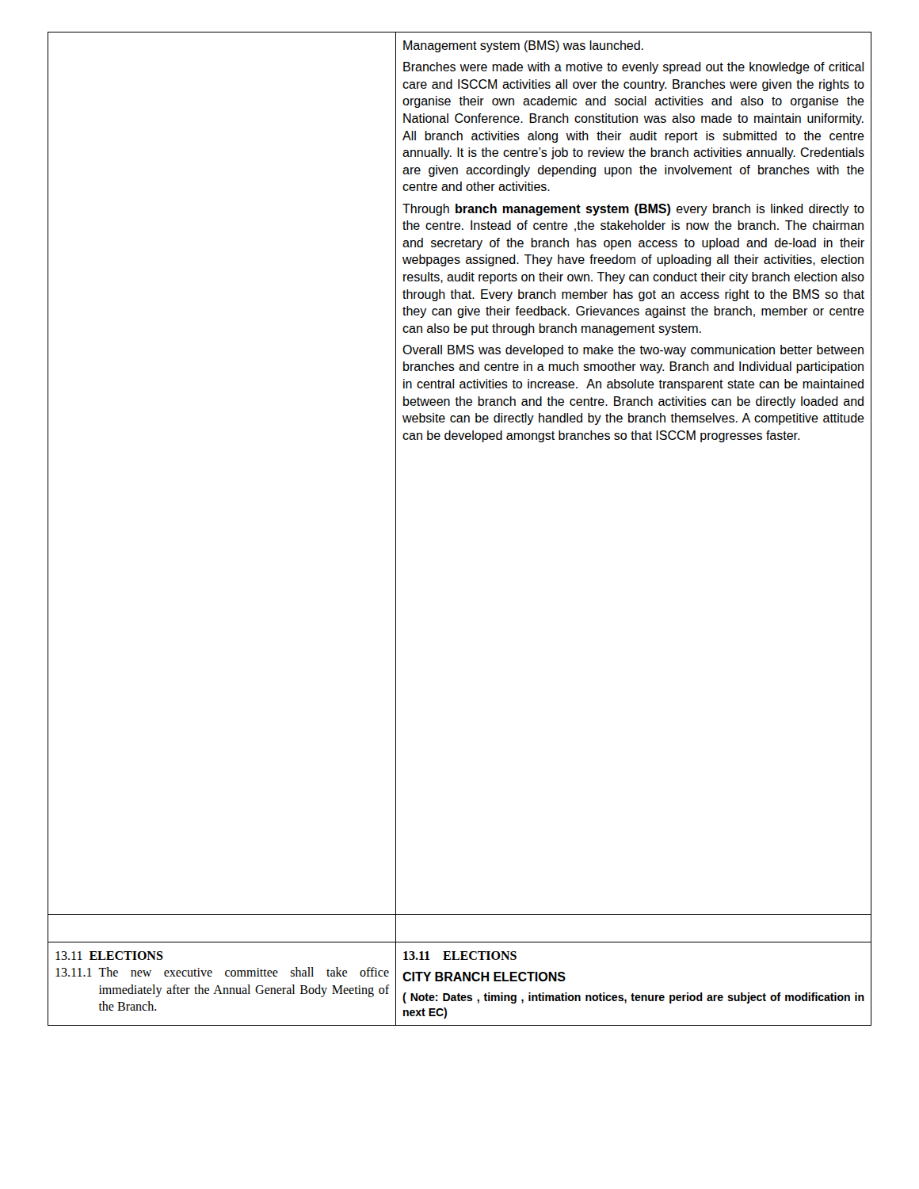| | Management system (BMS) was launched. Branches were made with a motive to evenly spread out the knowledge of critical care and ISCCM activities all over the country. Branches were given the rights to organise their own academic and social activities and also to organise the National Conference. Branch constitution was also made to maintain uniformity. All branch activities along with their audit report is submitted to the centre annually. It is the centre’s job to review the branch activities annually. Credentials are given accordingly depending upon the involvement of branches with the centre and other activities. Through branch management system (BMS) every branch is linked directly to the centre. Instead of centre ,the stakeholder is now the branch. The chairman and secretary of the branch has open access to upload and de-load in their webpages assigned. They have freedom of uploading all their activities, election results, audit reports on their own. They can conduct their city branch election also through that. Every branch member has got an access right to the BMS so that they can give their feedback. Grievances against the branch, member or centre can also be put through branch management system. Overall BMS was developed to make the two-way communication better between branches and centre in a much smoother way. Branch and Individual participation in central activities to increase. An absolute transparent state can be maintained between the branch and the centre. Branch activities can be directly loaded and website can be directly handled by the branch themselves. A competitive attitude can be developed amongst branches so that ISCCM progresses faster. |
| 13.11 ELECTIONS 13.11.1 The new executive committee shall take office immediately after the Annual General Body Meeting of the Branch. | 13.11 ELECTIONS CITY BRANCH ELECTIONS ( Note: Dates , timing , intimation notices, tenure period are subject of modification in next EC) |